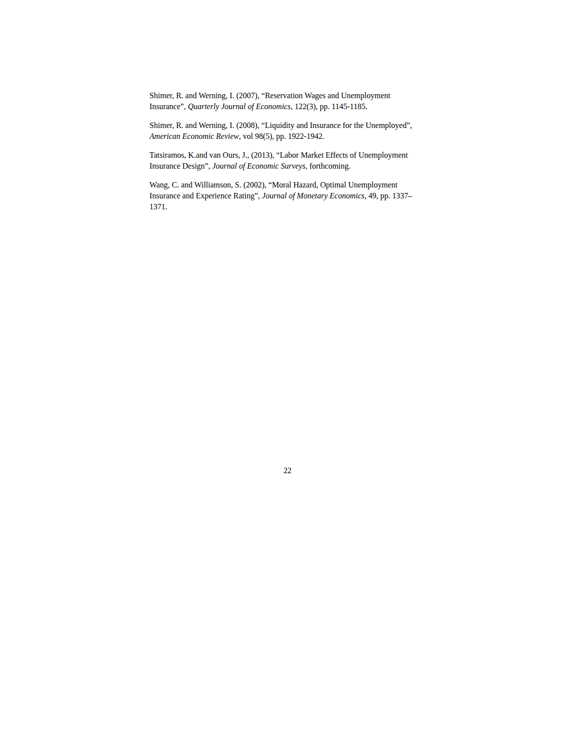Shimer, R. and Werning, I. (2007), “Reservation Wages and Unemployment Insurance”, Quarterly Journal of Economics, 122(3), pp. 1145-1185.
Shimer, R. and Werning, I. (2008), “Liquidity and Insurance for the Unemployed”, American Economic Review, vol 98(5), pp. 1922-1942.
Tatsiramos, K.and van Ours, J., (2013), “Labor Market Effects of Unemployment Insurance Design”, Journal of Economic Surveys, forthcoming.
Wang, C. and Williamson, S. (2002), “Moral Hazard, Optimal Unemployment Insurance and Experience Rating”, Journal of Monetary Economics, 49, pp. 1337–1371.
22